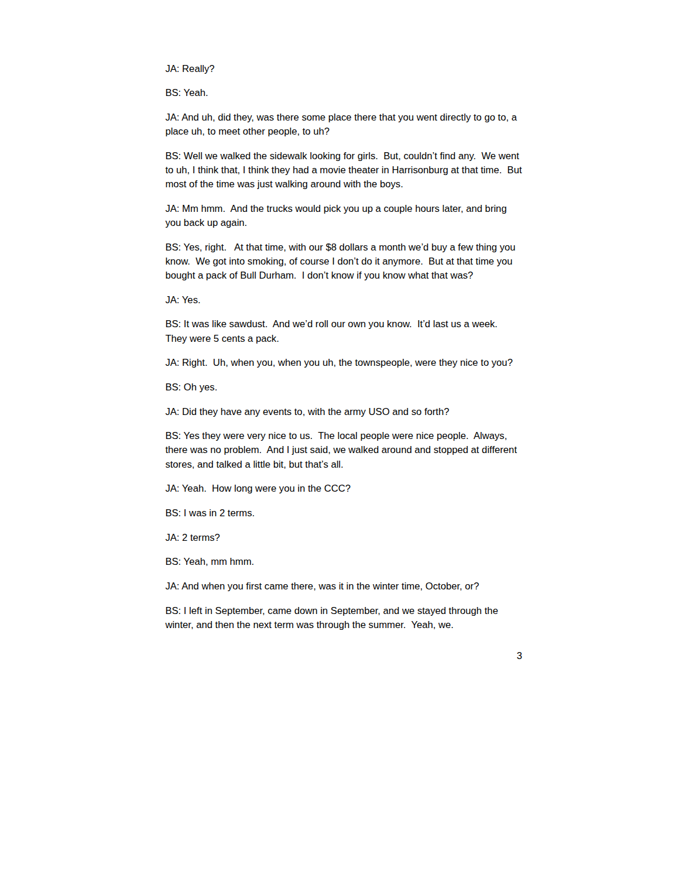JA: Really?
BS: Yeah.
JA: And uh, did they, was there some place there that you went directly to go to, a place uh, to meet other people, to uh?
BS: Well we walked the sidewalk looking for girls. But, couldn’t find any. We went to uh, I think that, I think they had a movie theater in Harrisonburg at that time. But most of the time was just walking around with the boys.
JA: Mm hmm. And the trucks would pick you up a couple hours later, and bring you back up again.
BS: Yes, right. At that time, with our $8 dollars a month we’d buy a few thing you know. We got into smoking, of course I don’t do it anymore. But at that time you bought a pack of Bull Durham. I don’t know if you know what that was?
JA: Yes.
BS: It was like sawdust. And we’d roll our own you know. It’d last us a week. They were 5 cents a pack.
JA: Right. Uh, when you, when you uh, the townspeople, were they nice to you?
BS: Oh yes.
JA: Did they have any events to, with the army USO and so forth?
BS: Yes they were very nice to us. The local people were nice people. Always, there was no problem. And I just said, we walked around and stopped at different stores, and talked a little bit, but that’s all.
JA: Yeah. How long were you in the CCC?
BS: I was in 2 terms.
JA: 2 terms?
BS: Yeah, mm hmm.
JA: And when you first came there, was it in the winter time, October, or?
BS: I left in September, came down in September, and we stayed through the winter, and then the next term was through the summer. Yeah, we.
3